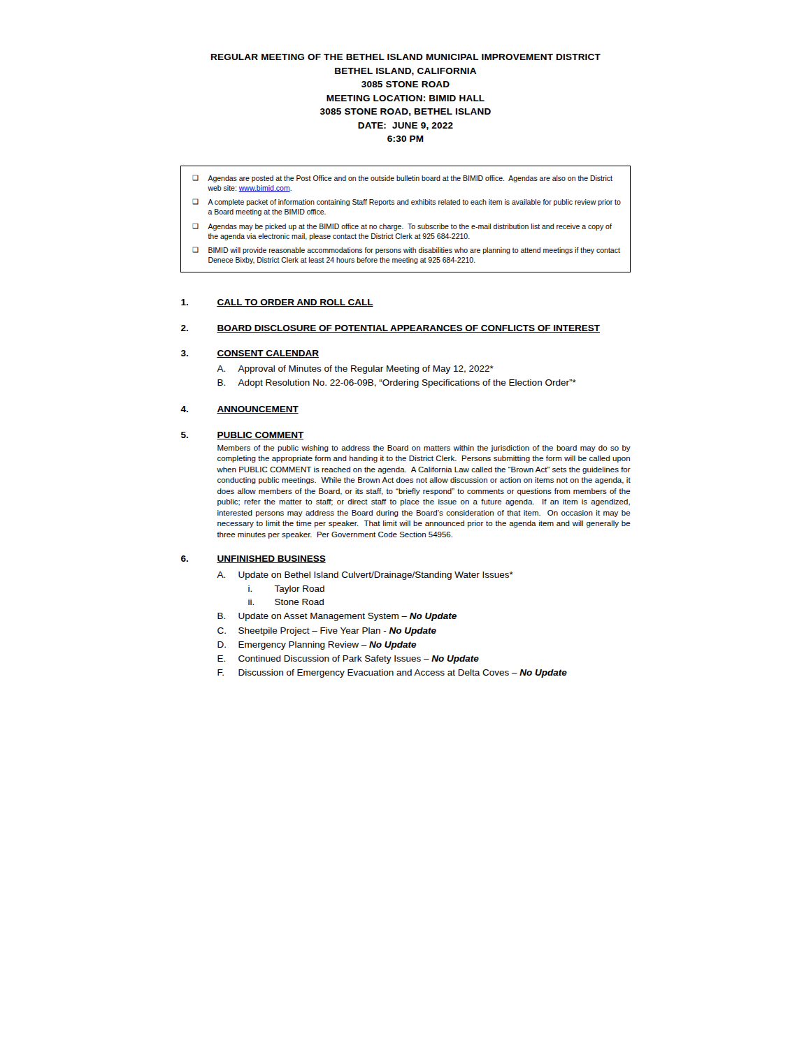Regular Meeting of the Bethel Island Municipal Improvement District
Bethel Island, California
3085 Stone Road
Meeting Location: BIMID Hall
3085 Stone Road, Bethel Island
Date: June 9, 2022
6:30 PM
Agendas are posted at the Post Office and on the outside bulletin board at the BIMID office. Agendas are also on the District web site: www.bimid.com.
A complete packet of information containing Staff Reports and exhibits related to each item is available for public review prior to a Board meeting at the BIMID office.
Agendas may be picked up at the BIMID office at no charge. To subscribe to the e-mail distribution list and receive a copy of the agenda via electronic mail, please contact the District Clerk at 925 684-2210.
BIMID will provide reasonable accommodations for persons with disabilities who are planning to attend meetings if they contact Denece Bixby, District Clerk at least 24 hours before the meeting at 925 684-2210.
1.
Call to Order and Roll Call
2.
Board Disclosure of Potential Appearances of Conflicts of Interest
3.
Consent Calendar
A. Approval of Minutes of the Regular Meeting of May 12, 2022*
B. Adopt Resolution No. 22-06-09B, “Ordering Specifications of the Election Order”*
4.
Announcement
5.
Public Comment
Members of the public wishing to address the Board on matters within the jurisdiction of the board may do so by completing the appropriate form and handing it to the District Clerk. Persons submitting the form will be called upon when PUBLIC COMMENT is reached on the agenda. A California Law called the “Brown Act” sets the guidelines for conducting public meetings. While the Brown Act does not allow discussion or action on items not on the agenda, it does allow members of the Board, or its staff, to “briefly respond” to comments or questions from members of the public; refer the matter to staff; or direct staff to place the issue on a future agenda. If an item is agendized, interested persons may address the Board during the Board’s consideration of that item. On occasion it may be necessary to limit the time per speaker. That limit will be announced prior to the agenda item and will generally be three minutes per speaker. Per Government Code Section 54956.
6.
Unfinished Business
A. Update on Bethel Island Culvert/Drainage/Standing Water Issues*
i. Taylor Road
ii. Stone Road
B. Update on Asset Management System – No Update
C. Sheetpile Project – Five Year Plan - No Update
D. Emergency Planning Review – No Update
E. Continued Discussion of Park Safety Issues – No Update
F. Discussion of Emergency Evacuation and Access at Delta Coves – No Update